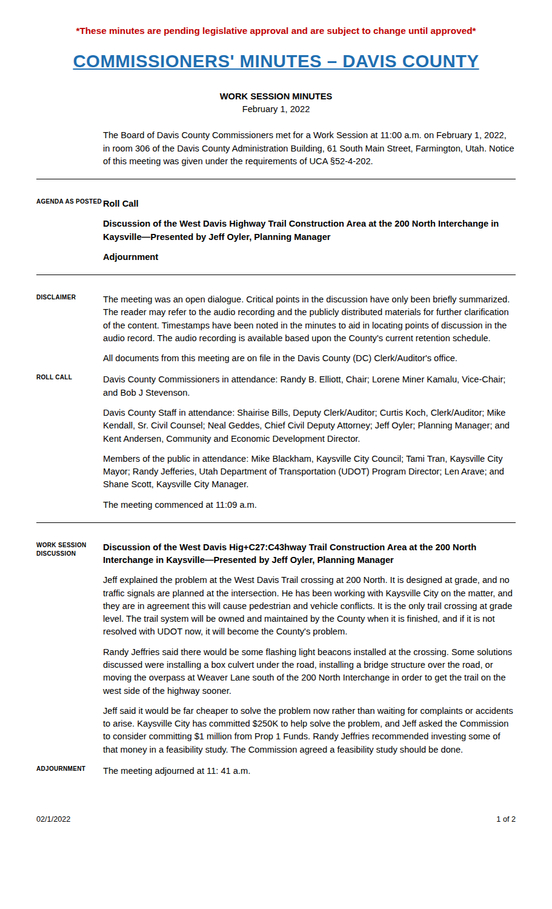*These minutes are pending legislative approval and are subject to change until approved*
COMMISSIONERS' MINUTES – DAVIS COUNTY
WORK SESSION MINUTES
February 1, 2022
| | The Board of Davis County Commissioners met for a Work Session at 11:00 a.m. on February 1, 2022, in room 306 of the Davis County Administration Building, 61 South Main Street, Farmington, Utah. Notice of this meeting was given under the requirements of UCA §52-4-202. |
| Agenda as Posted | Roll Call Discussion of the West Davis Highway Trail Construction Area at the 200 North Interchange in Kaysville—Presented by Jeff Oyler, Planning Manager Adjournment |
| Disclaimer | The meeting was an open dialogue. Critical points in the discussion have only been briefly summarized. The reader may refer to the audio recording and the publicly distributed materials for further clarification of the content. Timestamps have been noted in the minutes to aid in locating points of discussion in the audio record. The audio recording is available based upon the County's current retention schedule. All documents from this meeting are on file in the Davis County (DC) Clerk/Auditor's office. |
| Roll Call | Davis County Commissioners in attendance: Randy B. Elliott, Chair; Lorene Miner Kamalu, Vice-Chair; and Bob J Stevenson. Davis County Staff in attendance: Shairise Bills, Deputy Clerk/Auditor; Curtis Koch, Clerk/Auditor; Mike Kendall, Sr. Civil Counsel; Neal Geddes, Chief Civil Deputy Attorney; Jeff Oyler; Planning Manager; and Kent Andersen, Community and Economic Development Director. Members of the public in attendance: Mike Blackham, Kaysville City Council; Tami Tran, Kaysville City Mayor; Randy Jefferies, Utah Department of Transportation (UDOT) Program Director; Len Arave; and Shane Scott, Kaysville City Manager. The meeting commenced at 11:09 a.m. |
| Work Session Discussion | Discussion of the West Davis Hig+C27:C43hway Trail Construction Area at the 200 North Interchange in Kaysville—Presented by Jeff Oyler, Planning Manager Jeff explained the problem at the West Davis Trail crossing at 200 North. It is designed at grade, and no traffic signals are planned at the intersection. He has been working with Kaysville City on the matter, and they are in agreement this will cause pedestrian and vehicle conflicts. It is the only trail crossing at grade level. The trail system will be owned and maintained by the County when it is finished, and if it is not resolved with UDOT now, it will become the County's problem. Randy Jeffries said there would be some flashing light beacons installed at the crossing. Some solutions discussed were installing a box culvert under the road, installing a bridge structure over the road, or moving the overpass at Weaver Lane south of the 200 North Interchange in order to get the trail on the west side of the highway sooner. Jeff said it would be far cheaper to solve the problem now rather than waiting for complaints or accidents to arise. Kaysville City has committed $250K to help solve the problem, and Jeff asked the Commission to consider committing $1 million from Prop 1 Funds. Randy Jeffries recommended investing some of that money in a feasibility study. The Commission agreed a feasibility study should be done. |
| Adjournment | The meeting adjourned at 11: 41 a.m. |
02/1/2022 1 of 2